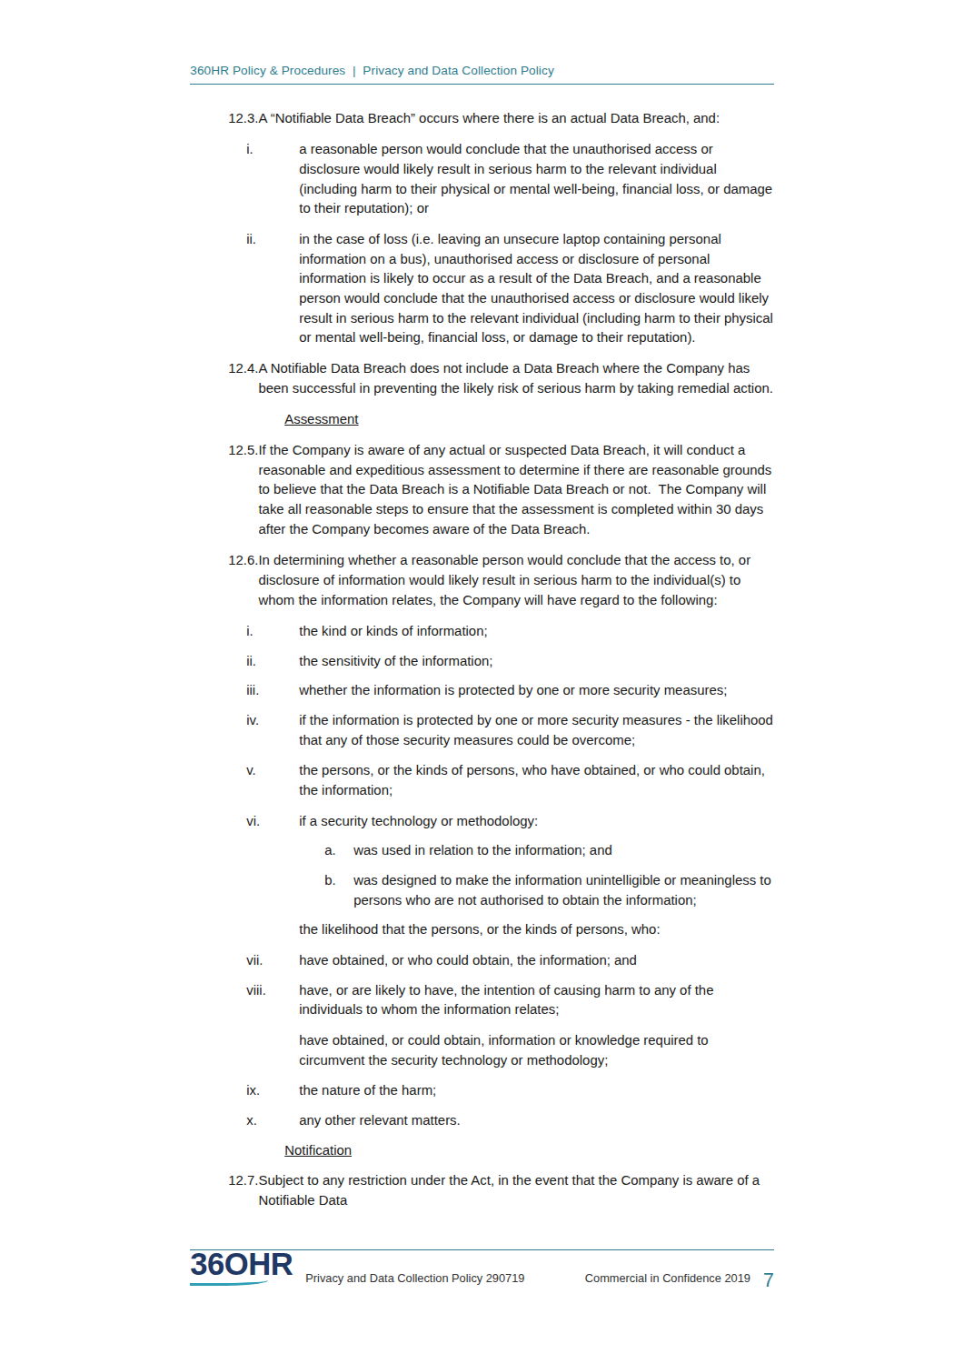360HR Policy & Procedures | Privacy and Data Collection Policy
12.3.
A “Notifiable Data Breach” occurs where there is an actual Data Breach, and:
i.
a reasonable person would conclude that the unauthorised access or disclosure would likely result in serious harm to the relevant individual (including harm to their physical or mental well-being, financial loss, or damage to their reputation); or
ii.
in the case of loss (i.e. leaving an unsecure laptop containing personal information on a bus), unauthorised access or disclosure of personal information is likely to occur as a result of the Data Breach, and a reasonable person would conclude that the unauthorised access or disclosure would likely result in serious harm to the relevant individual (including harm to their physical or mental well-being, financial loss, or damage to their reputation).
12.4.
A Notifiable Data Breach does not include a Data Breach where the Company has been successful in preventing the likely risk of serious harm by taking remedial action.
Assessment
12.5.
If the Company is aware of any actual or suspected Data Breach, it will conduct a reasonable and expeditious assessment to determine if there are reasonable grounds to believe that the Data Breach is a Notifiable Data Breach or not. The Company will take all reasonable steps to ensure that the assessment is completed within 30 days after the Company becomes aware of the Data Breach.
12.6.
In determining whether a reasonable person would conclude that the access to, or disclosure of information would likely result in serious harm to the individual(s) to whom the information relates, the Company will have regard to the following:
i.
the kind or kinds of information;
ii.
the sensitivity of the information;
iii.
whether the information is protected by one or more security measures;
iv.
if the information is protected by one or more security measures - the likelihood that any of those security measures could be overcome;
v.
the persons, or the kinds of persons, who have obtained, or who could obtain, the information;
vi.
if a security technology or methodology:
a.
was used in relation to the information; and
b.
was designed to make the information unintelligible or meaningless to persons who are not authorised to obtain the information;
the likelihood that the persons, or the kinds of persons, who:
vii.
have obtained, or who could obtain, the information; and
viii.
have, or are likely to have, the intention of causing harm to any of the individuals to whom the information relates;
have obtained, or could obtain, information or knowledge required to circumvent the security technology or methodology;
ix.
the nature of the harm;
x.
any other relevant matters.
Notification
12.7.
Subject to any restriction under the Act, in the event that the Company is aware of a Notifiable Data
36OHR
Privacy and Data Collection Policy 290719 Commercial in Confidence 2019
7